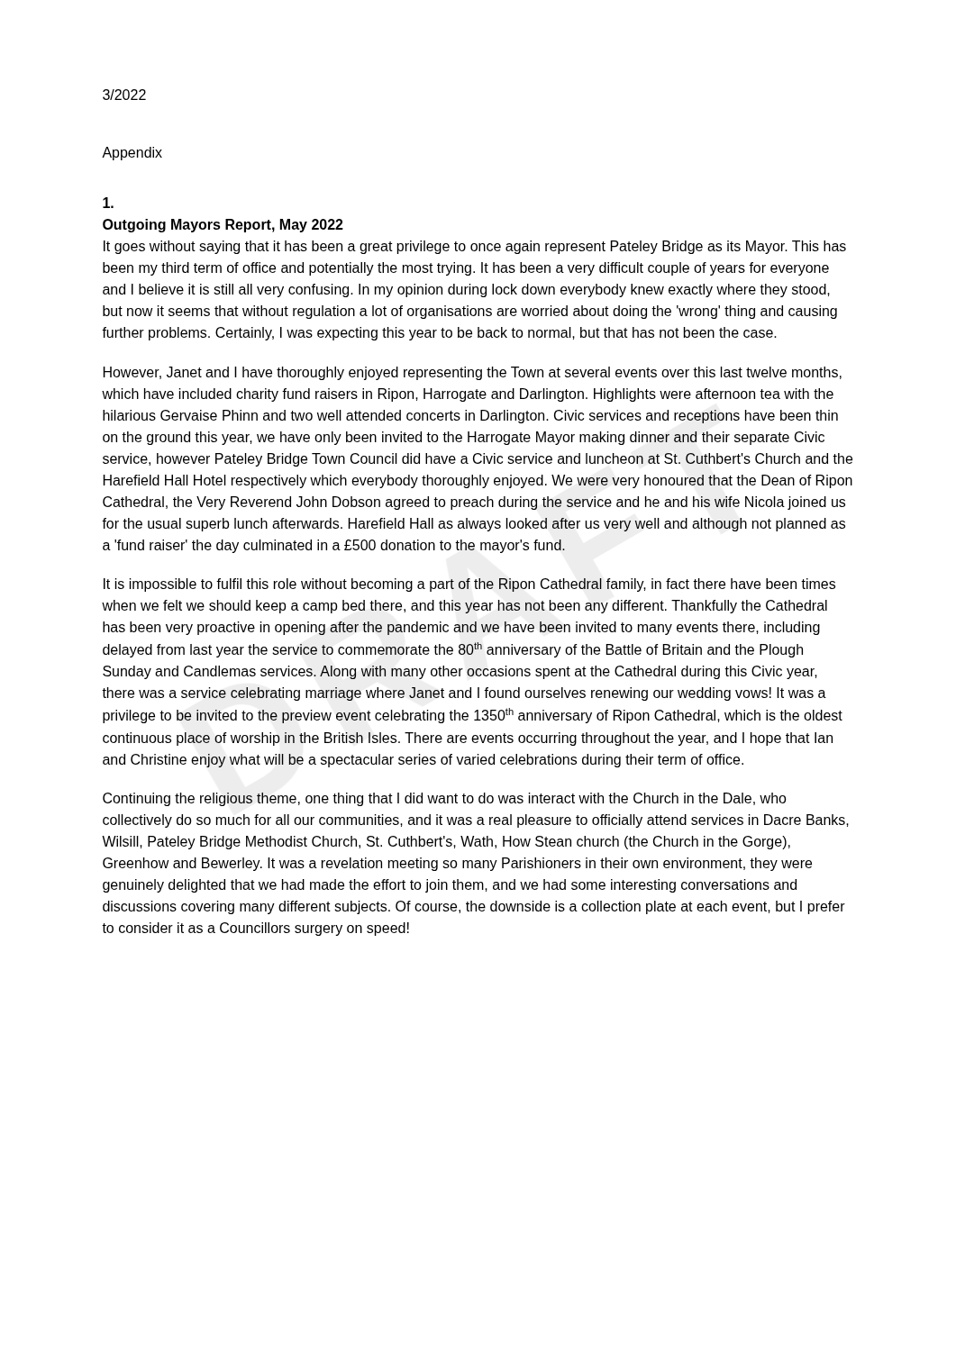DRAFT
3/2022
Appendix
1.
Outgoing Mayors Report, May 2022
It goes without saying that it has been a great privilege to once again represent Pateley Bridge as its Mayor. This has been my third term of office and potentially the most trying. It has been a very difficult couple of years for everyone and I believe it is still all very confusing. In my opinion during lock down everybody knew exactly where they stood, but now it seems that without regulation a lot of organisations are worried about doing the 'wrong' thing and causing further problems. Certainly, I was expecting this year to be back to normal, but that has not been the case.
However, Janet and I have thoroughly enjoyed representing the Town at several events over this last twelve months, which have included charity fund raisers in Ripon, Harrogate and Darlington. Highlights were afternoon tea with the hilarious Gervaise Phinn and two well attended concerts in Darlington. Civic services and receptions have been thin on the ground this year, we have only been invited to the Harrogate Mayor making dinner and their separate Civic service, however Pateley Bridge Town Council did have a Civic service and luncheon at St. Cuthbert's Church and the Harefield Hall Hotel respectively which everybody thoroughly enjoyed. We were very honoured that the Dean of Ripon Cathedral, the Very Reverend John Dobson agreed to preach during the service and he and his wife Nicola joined us for the usual superb lunch afterwards. Harefield Hall as always looked after us very well and although not planned as a 'fund raiser' the day culminated in a £500 donation to the mayor's fund.
It is impossible to fulfil this role without becoming a part of the Ripon Cathedral family, in fact there have been times when we felt we should keep a camp bed there, and this year has not been any different. Thankfully the Cathedral has been very proactive in opening after the pandemic and we have been invited to many events there, including delayed from last year the service to commemorate the 80th anniversary of the Battle of Britain and the Plough Sunday and Candlemas services. Along with many other occasions spent at the Cathedral during this Civic year, there was a service celebrating marriage where Janet and I found ourselves renewing our wedding vows! It was a privilege to be invited to the preview event celebrating the 1350th anniversary of Ripon Cathedral, which is the oldest continuous place of worship in the British Isles. There are events occurring throughout the year, and I hope that Ian and Christine enjoy what will be a spectacular series of varied celebrations during their term of office.
Continuing the religious theme, one thing that I did want to do was interact with the Church in the Dale, who collectively do so much for all our communities, and it was a real pleasure to officially attend services in Dacre Banks, Wilsill, Pateley Bridge Methodist Church, St. Cuthbert's, Wath, How Stean church (the Church in the Gorge), Greenhow and Bewerley. It was a revelation meeting so many Parishioners in their own environment, they were genuinely delighted that we had made the effort to join them, and we had some interesting conversations and discussions covering many different subjects. Of course, the downside is a collection plate at each event, but I prefer to consider it as a Councillors surgery on speed!